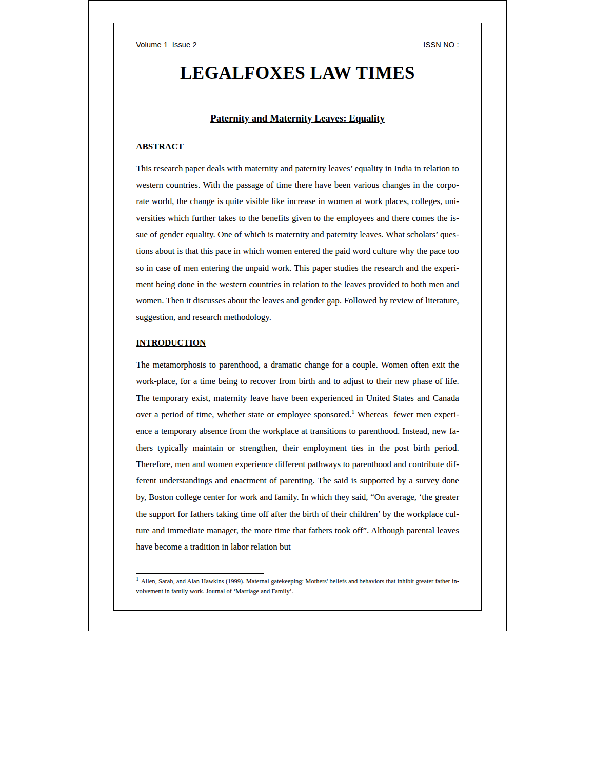Volume 1 Issue 2 ISSN NO :
LEGALFOXES LAW TIMES
Paternity and Maternity Leaves: Equality
ABSTRACT
This research paper deals with maternity and paternity leaves’ equality in India in relation to western countries. With the passage of time there have been various changes in the corporate world, the change is quite visible like increase in women at work places, colleges, universities which further takes to the benefits given to the employees and there comes the issue of gender equality. One of which is maternity and paternity leaves. What scholars’ questions about is that this pace in which women entered the paid word culture why the pace too so in case of men entering the unpaid work. This paper studies the research and the experiment being done in the western countries in relation to the leaves provided to both men and women. Then it discusses about the leaves and gender gap. Followed by review of literature, suggestion, and research methodology.
INTRODUCTION
The metamorphosis to parenthood, a dramatic change for a couple. Women often exit the work-place, for a time being to recover from birth and to adjust to their new phase of life. The temporary exist, maternity leave have been experienced in United States and Canada over a period of time, whether state or employee sponsored.1 Whereas fewer men experience a temporary absence from the workplace at transitions to parenthood. Instead, new fathers typically maintain or strengthen, their employment ties in the post birth period. Therefore, men and women experience different pathways to parenthood and contribute different understandings and enactment of parenting. The said is supported by a survey done by, Boston college center for work and family. In which they said, “On average, ‘the greater the support for fathers taking time off after the birth of their children’ by the workplace culture and immediate manager, the more time that fathers took off”. Although parental leaves have become a tradition in labor relation but
1 Allen, Sarah, and Alan Hawkins (1999). Maternal gatekeeping: Mothers' beliefs and behaviors that inhibit greater father involvement in family work. Journal of ‘Marriage and Family’.